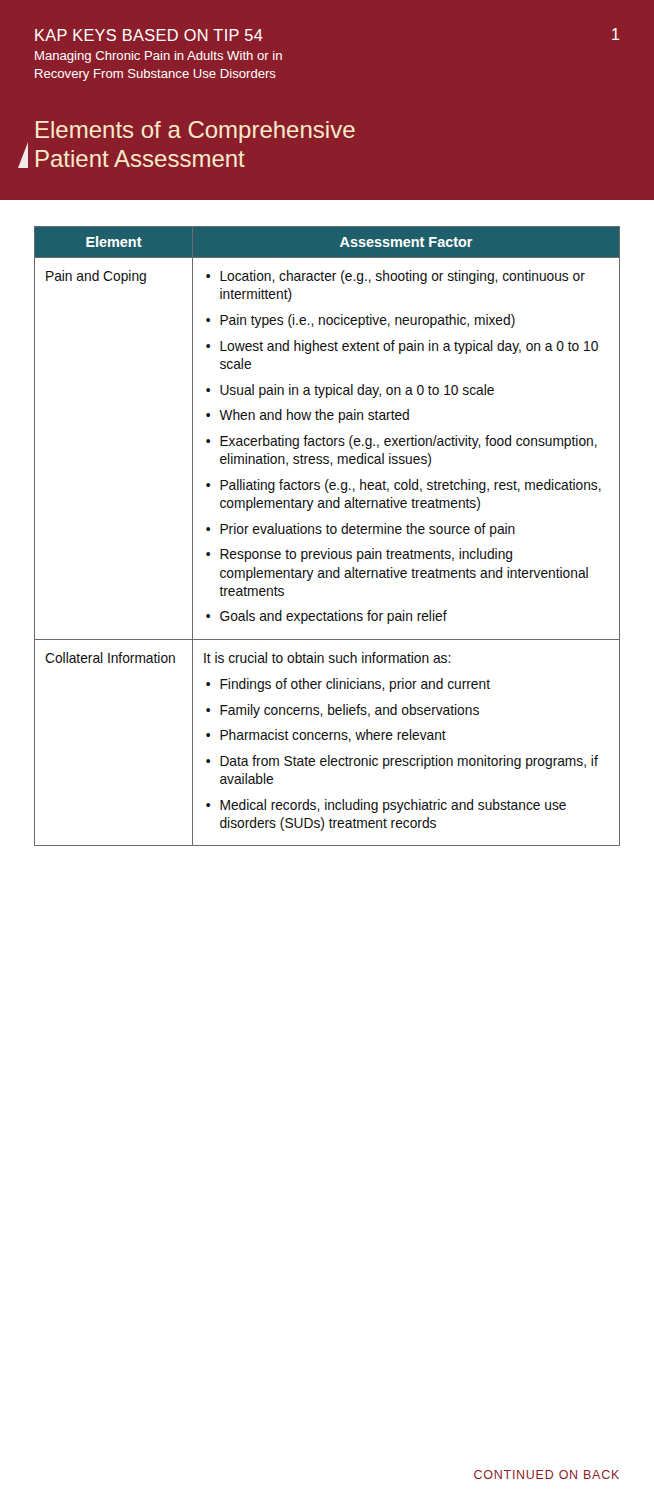1
KAP KEYS BASED ON TIP 54
Managing Chronic Pain in Adults With or in
Recovery From Substance Use Disorders
Elements of a Comprehensive
Patient Assessment
| Element | Assessment Factor |
| --- | --- |
| Pain and Coping | Location, character (e.g., shooting or stinging, continuous or intermittent) Pain types (i.e., nociceptive, neuropathic, mixed) Lowest and highest extent of pain in a typical day, on a 0 to 10 scale Usual pain in a typical day, on a 0 to 10 scale When and how the pain started Exacerbating factors (e.g., exertion/activity, food consumption, elimination, stress, medical issues) Palliating factors (e.g., heat, cold, stretching, rest, medications, complementary and alternative treatments) Prior evaluations to determine the source of pain Response to previous pain treatments, including complementary and alternative treatments and interventional treatments Goals and expectations for pain relief |
| Collateral Information | It is crucial to obtain such information as: Findings of other clinicians, prior and current Family concerns, beliefs, and observations Pharmacist concerns, where relevant Data from State electronic prescription monitoring programs, if available Medical records, including psychiatric and substance use disorders (SUDs) treatment records |
Continued on back